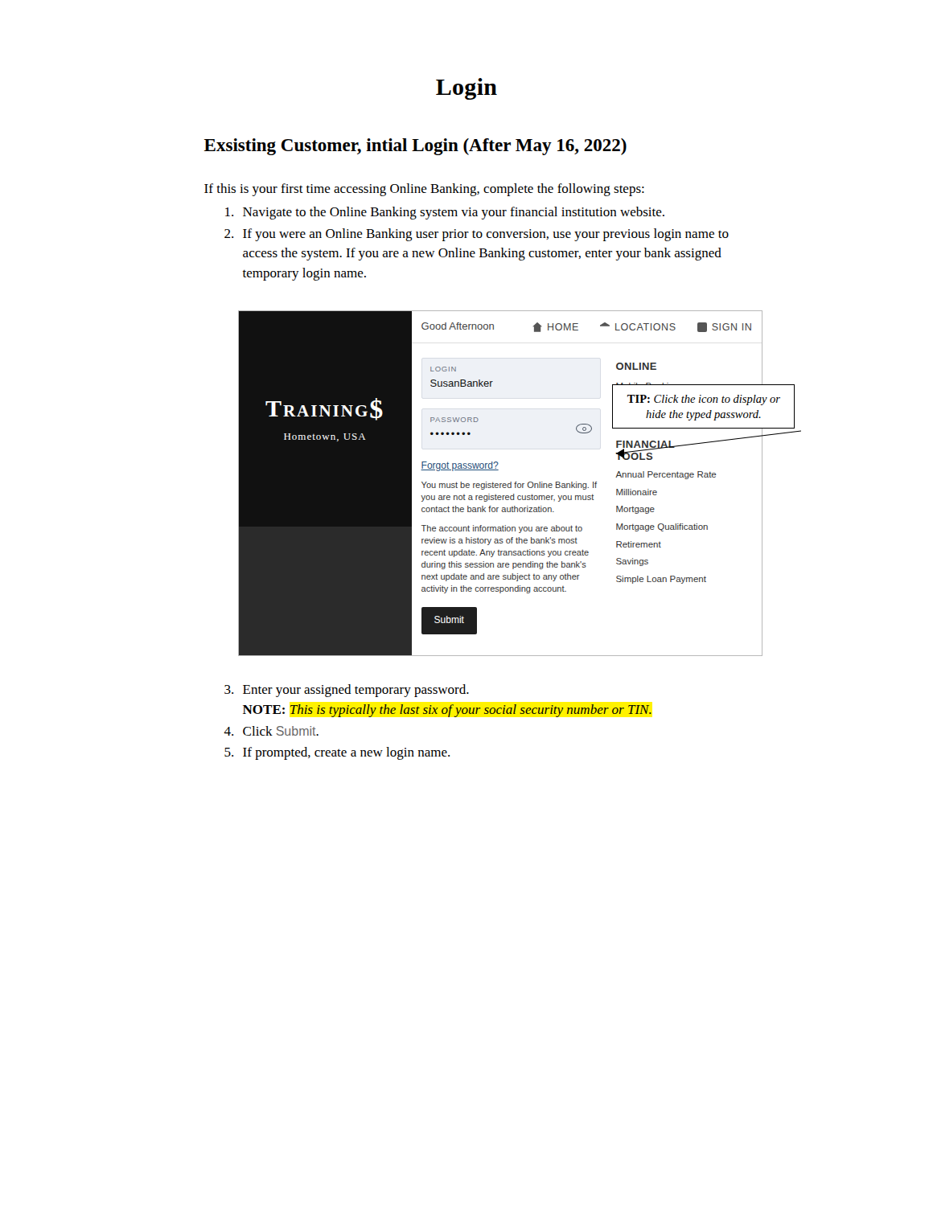Login
Exsisting Customer, intial Login (After May 16, 2022)
If this is your first time accessing Online Banking, complete the following steps:
Navigate to the Online Banking system via your financial institution website.
If you were an Online Banking user prior to conversion, use your previous login name to access the system. If you are a new Online Banking customer, enter your bank assigned temporary login name.
Training$
Hometown, USA
Good Afternoon
HOME LOCATIONS SIGN IN
Login
SusanBanker
Password
••••••••
Forgot password?
You must be registered for Online Banking. If you are not a registered customer, you must contact the bank for authorization.
The account information you are about to review is a history as of the bank's most recent update. Any transactions you create during this session are pending the bank's next update and are subject to any other activity in the corresponding account.
Submit
ONLINE
Mobile Banking
Online Banking
Secure Feedback
FINANCIAL
TOOLS
Annual Percentage Rate
Millionaire
Mortgage
Mortgage Qualification
Retirement
Savings
Simple Loan Payment
TIP: Click the icon to display or hide the typed password.
Enter your assigned temporary password.
NOTE: This is typically the last six of your social security number or TIN.
Click Submit.
If prompted, create a new login name.